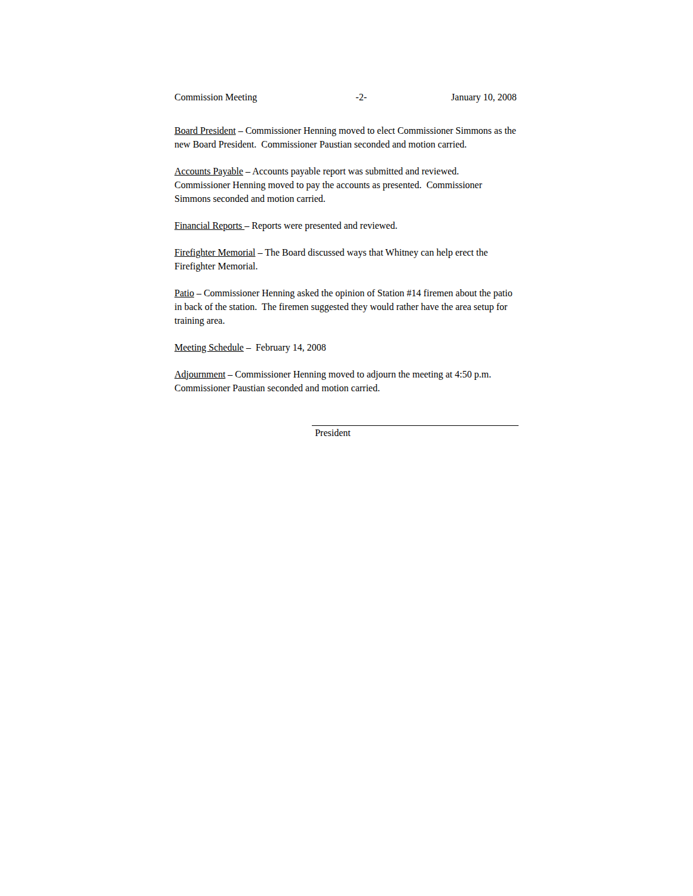Commission Meeting
-2-
January 10, 2008
Board President – Commissioner Henning moved to elect Commissioner Simmons as the new Board President. Commissioner Paustian seconded and motion carried.
Accounts Payable – Accounts payable report was submitted and reviewed. Commissioner Henning moved to pay the accounts as presented. Commissioner Simmons seconded and motion carried.
Financial Reports – Reports were presented and reviewed.
Firefighter Memorial – The Board discussed ways that Whitney can help erect the Firefighter Memorial.
Patio – Commissioner Henning asked the opinion of Station #14 firemen about the patio in back of the station. The firemen suggested they would rather have the area setup for training area.
Meeting Schedule – February 14, 2008
Adjournment – Commissioner Henning moved to adjourn the meeting at 4:50 p.m. Commissioner Paustian seconded and motion carried.
President